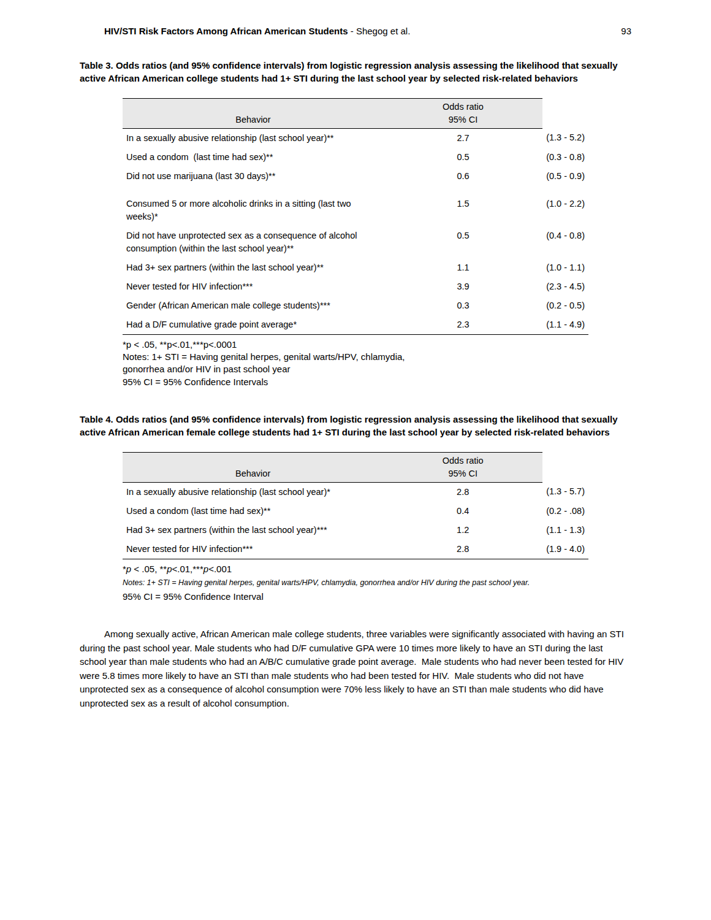HIV/STI Risk Factors Among African American Students - Shegog et al.
93
Table 3. Odds ratios (and 95% confidence intervals) from logistic regression analysis assessing the likelihood that sexually active African American college students had 1+ STI during the last school year by selected risk-related behaviors
| Behavior | Odds ratio 95% CI |
| --- | --- |
| In a sexually abusive relationship (last school year)** | 2.7 | (1.3 - 5.2) |
| Used a condom (last time had sex)** | 0.5 | (0.3 - 0.8) |
| Did not use marijuana (last 30 days)** | 0.6 | (0.5 - 0.9) |
| Consumed 5 or more alcoholic drinks in a sitting (last two weeks)* | 1.5 | (1.0 - 2.2) |
| Did not have unprotected sex as a consequence of alcohol consumption (within the last school year)** | 0.5 | (0.4 - 0.8) |
| Had 3+ sex partners (within the last school year)** | 1.1 | (1.0 - 1.1) |
| Never tested for HIV infection*** | 3.9 | (2.3 - 4.5) |
| Gender (African American male college students)*** | 0.3 | (0.2 - 0.5) |
| Had a D/F cumulative grade point average* | 2.3 | (1.1 - 4.9) |
*p < .05, **p<.01,***p<.0001
Notes: 1+ STI = Having genital herpes, genital warts/HPV, chlamydia,
gonorrhea and/or HIV in past school year
95% CI = 95% Confidence Intervals
Table 4. Odds ratios (and 95% confidence intervals) from logistic regression analysis assessing the likelihood that sexually active African American female college students had 1+ STI during the last school year by selected risk-related behaviors
| Behavior | Odds ratio 95% CI |
| --- | --- |
| In a sexually abusive relationship (last school year)* | 2.8 | (1.3 - 5.7) |
| Used a condom (last time had sex)** | 0.4 | (0.2 - .08) |
| Had 3+ sex partners (within the last school year)*** | 1.2 | (1.1 - 1.3) |
| Never tested for HIV infection*** | 2.8 | (1.9 - 4.0) |
*p < .05, **p<.01,***p<.001
Notes: 1+ STI = Having genital herpes, genital warts/HPV, chlamydia, gonorrhea and/or HIV during the past school year.
95% CI = 95% Confidence Interval
Among sexually active, African American male college students, three variables were significantly associated with having an STI during the past school year. Male students who had D/F cumulative GPA were 10 times more likely to have an STI during the last school year than male students who had an A/B/C cumulative grade point average. Male students who had never been tested for HIV were 5.8 times more likely to have an STI than male students who had been tested for HIV. Male students who did not have unprotected sex as a consequence of alcohol consumption were 70% less likely to have an STI than male students who did have unprotected sex as a result of alcohol consumption.